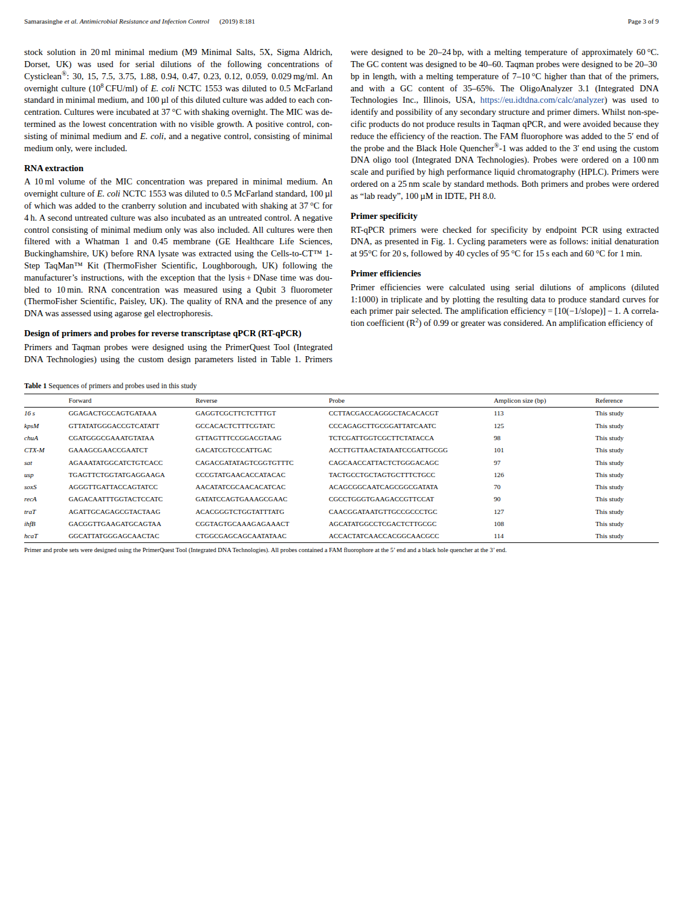Samarasinghe et al. Antimicrobial Resistance and Infection Control (2019) 8:181
Page 3 of 9
stock solution in 20 ml minimal medium (M9 Minimal Salts, 5X, Sigma Aldrich, Dorset, UK) was used for serial dilutions of the following concentrations of Cysticlean®: 30, 15, 7.5, 3.75, 1.88, 0.94, 0.47, 0.23, 0.12, 0.059, 0.029 mg/ml. An overnight culture (108 CFU/ml) of E. coli NCTC 1553 was diluted to 0.5 McFarland standard in minimal medium, and 100 µl of this diluted culture was added to each concentration. Cultures were incubated at 37 °C with shaking overnight. The MIC was determined as the lowest concentration with no visible growth. A positive control, consisting of minimal medium and E. coli, and a negative control, consisting of minimal medium only, were included.
RNA extraction
A 10 ml volume of the MIC concentration was prepared in minimal medium. An overnight culture of E. coli NCTC 1553 was diluted to 0.5 McFarland standard, 100 µl of which was added to the cranberry solution and incubated with shaking at 37 °C for 4 h. A second untreated culture was also incubated as an untreated control. A negative control consisting of minimal medium only was also included. All cultures were then filtered with a Whatman 1 and 0.45 membrane (GE Healthcare Life Sciences, Buckinghamshire, UK) before RNA lysate was extracted using the Cells-to-CT™ 1-Step TaqMan™ Kit (ThermoFisher Scientific, Loughborough, UK) following the manufacturer’s instructions, with the exception that the lysis + DNase time was doubled to 10 min. RNA concentration was measured using a Qubit 3 fluorometer (ThermoFisher Scientific, Paisley, UK). The quality of RNA and the presence of any DNA was assessed using agarose gel electrophoresis.
Design of primers and probes for reverse transcriptase qPCR (RT-qPCR)
Primers and Taqman probes were designed using the PrimerQuest Tool (Integrated DNA Technologies) using the custom design parameters listed in Table 1. Primers were designed to be 20–24 bp, with a melting temperature of approximately 60 °C. The GC content was designed to be 40–60. Taqman probes were designed to be 20–30 bp in length, with a melting temperature of 7–10 °C higher than that of the primers, and with a GC content of 35–65%. The OligoAnalyzer 3.1 (Integrated DNA Technologies Inc., Illinois, USA, https://eu.idtdna.com/calc/analyzer) was used to identify and possibility of any secondary structure and primer dimers. Whilst non-specific products do not produce results in Taqman qPCR, and were avoided because they reduce the efficiency of the reaction. The FAM fluorophore was added to the 5′ end of the probe and the Black Hole Quencher®-1 was added to the 3′ end using the custom DNA oligo tool (Integrated DNA Technologies). Probes were ordered on a 100 nm scale and purified by high performance liquid chromatography (HPLC). Primers were ordered on a 25 nm scale by standard methods. Both primers and probes were ordered as “lab ready”, 100 µM in IDTE, PH 8.0.
Primer specificity
RT-qPCR primers were checked for specificity by endpoint PCR using extracted DNA, as presented in Fig. 1. Cycling parameters were as follows: initial denaturation at 95°C for 20 s, followed by 40 cycles of 95 °C for 15 s each and 60 °C for 1 min.
Primer efficiencies
Primer efficiencies were calculated using serial dilutions of amplicons (diluted 1:1000) in triplicate and by plotting the resulting data to produce standard curves for each primer pair selected. The amplification efficiency = [10(−1/slope)] − 1. A correlation coefficient (R2) of 0.99 or greater was considered. An amplification efficiency of
Table 1 Sequences of primers and probes used in this study
| | Forward | Reverse | Probe | Amplicon size (bp) | Reference |
| --- | --- | --- | --- | --- | --- |
| 16 s | GGAGACTGCCAGTGATAAA | GAGGTCGCTTCTCTTTGT | CCTTACGACCAGGGCTACACACGT | 113 | This study |
| kpsM | GTTATATGGGACCGTCATATT | GCCACACTCTTTCGTATC | CCCAGAGCTTGCGGATTATCAATC | 125 | This study |
| chuA | CGATGGGCGAAATGTATAA | GTTAGTTTCCGGACGTAAG | TCTCGATTGGTCGCTTCTATACCA | 98 | This study |
| CTX-M | GAAAGCGAACCGAATCT | GACATCGTCCCATTGAC | ACCTTGTTAACTATAATCCGATTGCGG | 101 | This study |
| sat | AGAAATATGGCATCTGTCACC | CAGACGATATAGTCGGTGTTTC | CAGCAACCATTACTCTGGGACAGC | 97 | This study |
| usp | TGAGTTCTGGTATGAGGAAGA | CCCGTATGAACACCATACAC | TACTGCCTGCTAGTGCTTTCTGCC | 126 | This study |
| soxS | AGGGTTGATTACCAGTATCC | AACATATCGCAACACATCAC | ACAGCGGCAATCAGCGGCGATATA | 70 | This study |
| recA | GAGACAATTTGGTACTCCATC | GATATCCAGTGAAAGCGAAC | CGCCTGGGTGAAGACCGTTCCAT | 90 | This study |
| traT | AGATTGCAGAGCGTACTAAG | ACACGGGTCTGGTATTTATG | CAACGGATAATGTTGCCGCCCTGC | 127 | This study |
| ihfB | GACGGTTGAAGATGCAGTAA | CGGTAGTGCAAAGAGAAACT | AGCATATGGCCTCGACTCTTGCGC | 108 | This study |
| hcaT | GGCATTATGGGAGCAACTAC | CTGGCGAGCAGCAATATAAC | ACCACTATCAACCACGGCAACGCC | 114 | This study |
Primer and probe sets were designed using the PrimerQuest Tool (Integrated DNA Technologies). All probes contained a FAM fluorophore at the 5’ end and a black hole quencher at the 3’ end.